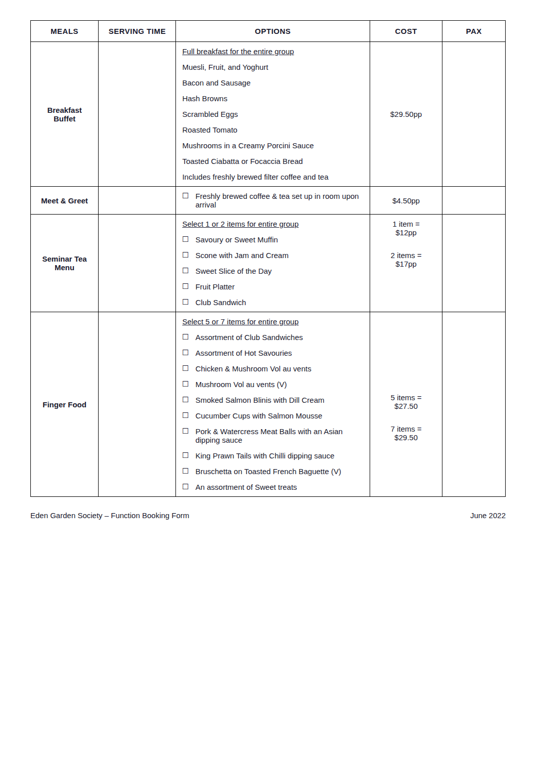| MEALS | SERVING TIME | OPTIONS | COST | PAX |
| --- | --- | --- | --- | --- |
| Breakfast Buffet | | Full breakfast for the entire group Muesli, Fruit, and Yoghurt Bacon and Sausage Hash Browns Scrambled Eggs Roasted Tomato Mushrooms in a Creamy Porcini Sauce Toasted Ciabatta or Focaccia Bread Includes freshly brewed filter coffee and tea | $29.50pp | |
| Meet & Greet | | Freshly brewed coffee & tea set up in room upon arrival | $4.50pp | |
| Seminar Tea Menu | | Select 1 or 2 items for entire group Savoury or Sweet Muffin Scone with Jam and Cream Sweet Slice of the Day Fruit Platter Club Sandwich | 1 item = $12pp 2 items = $17pp | |
| Finger Food | | Select 5 or 7 items for entire group Assortment of Club Sandwiches Assortment of Hot Savouries Chicken & Mushroom Vol au vents Mushroom Vol au vents (V) Smoked Salmon Blinis with Dill Cream Cucumber Cups with Salmon Mousse Pork & Watercress Meat Balls with an Asian dipping sauce King Prawn Tails with Chilli dipping sauce Bruschetta on Toasted French Baguette (V) An assortment of Sweet treats | 5 items = $27.50 7 items = $29.50 | |
Eden Garden Society – Function Booking Form June 2022